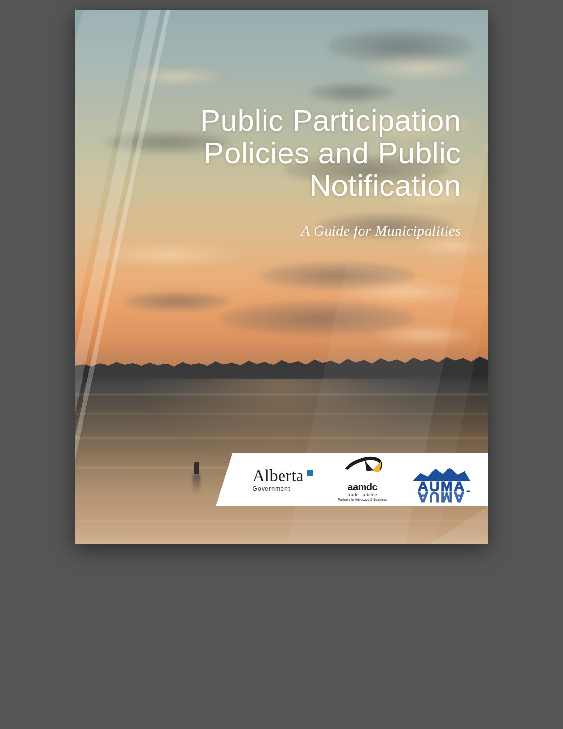Public Participation
Policies and Public
Notification
A Guide for Municipalities
Alberta Government
aamdc trade · jubilee Partners in Advocacy & Business
AUMA AUMA ™